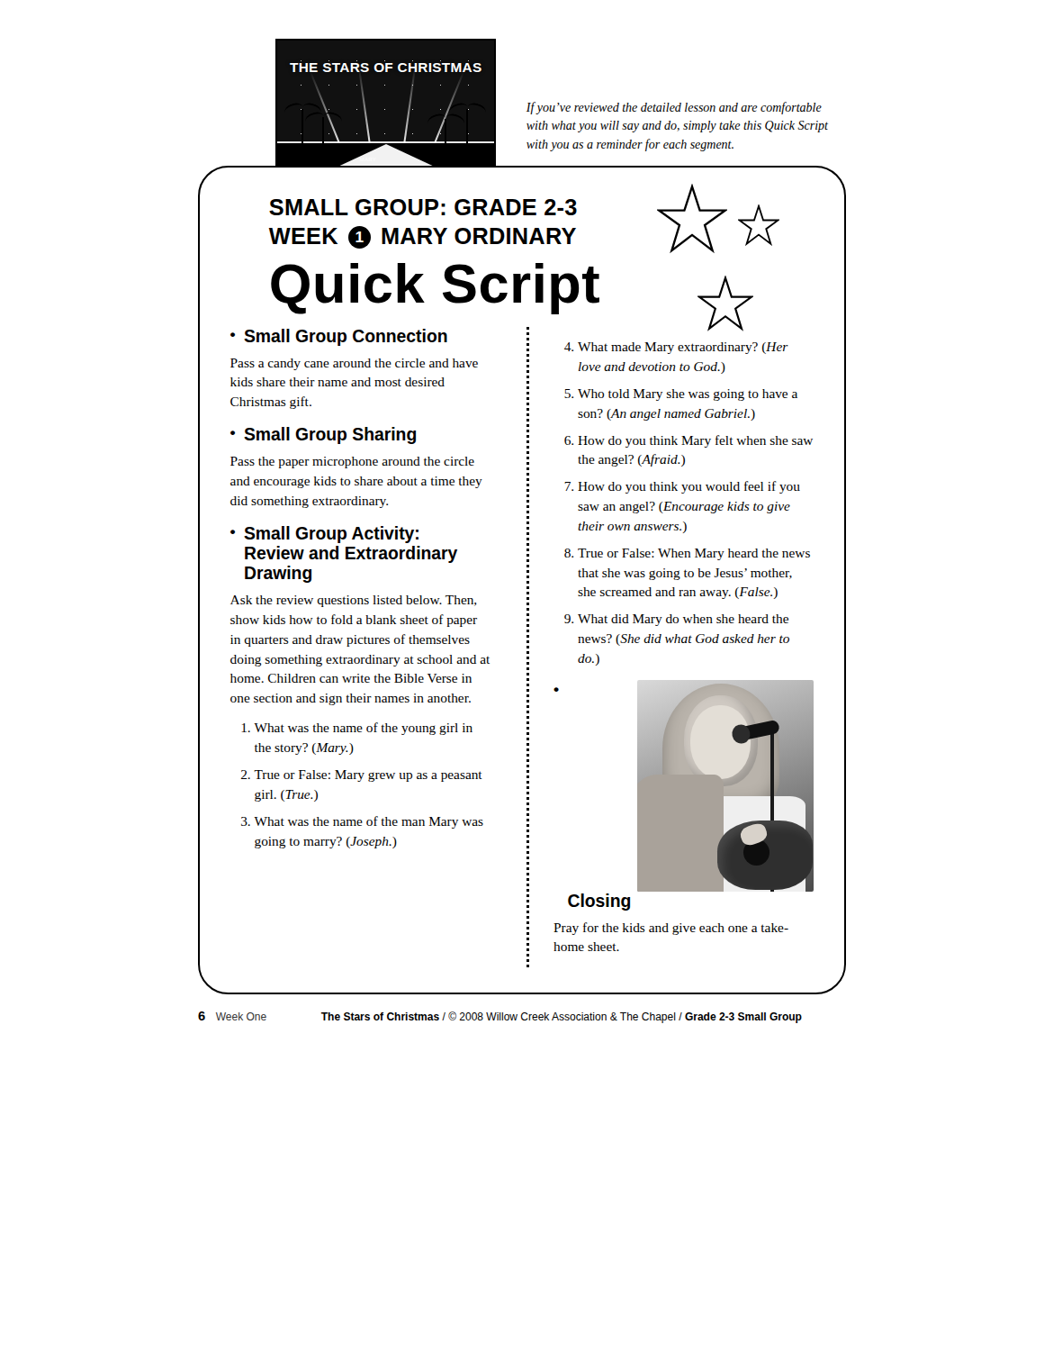The Stars of Christmas
MARY JESUS
If you’ve reviewed the detailed lesson and are comfortable with what you will say and do, simply take this Quick Script with you as a reminder for each segment.
Small Group: Grade 2-3
Week 1 Mary Ordinary
Quick Script Quick Script
Small Group Connection
Pass a candy cane around the circle and have kids share their name and most desired Christmas gift.
Small Group Sharing
Pass the paper microphone around the circle and encourage kids to share about a time they did something extraordinary.
Small Group Activity:
Review and Extraordinary Drawing
Ask the review questions listed below. Then, show kids how to fold a blank sheet of paper in quarters and draw pictures of themselves doing something extraordinary at school and at home. Children can write the Bible Verse in one section and sign their names in another.
What was the name of the young girl in the story? (Mary.)
True or False: Mary grew up as a peasant girl. (True.)
What was the name of the man Mary was going to marry? (Joseph.)
What made Mary extraordinary? (Her love and devotion to God.)
Who told Mary she was going to have a son? (An angel named Gabriel.)
How do you think Mary felt when she saw the angel? (Afraid.)
How do you think you would feel if you saw an angel? (Encourage kids to give their own answers.)
True or False: When Mary heard the news that she was going to be Jesus’ mother, she screamed and ran away. (False.)
What did Mary do when she heard the news? (She did what God asked her to do.)
Closing
Pray for the kids and give each one a take-home sheet.
6 Week One The Stars of Christmas / © 2008 Willow Creek Association & The Chapel / Grade 2-3 Small Group